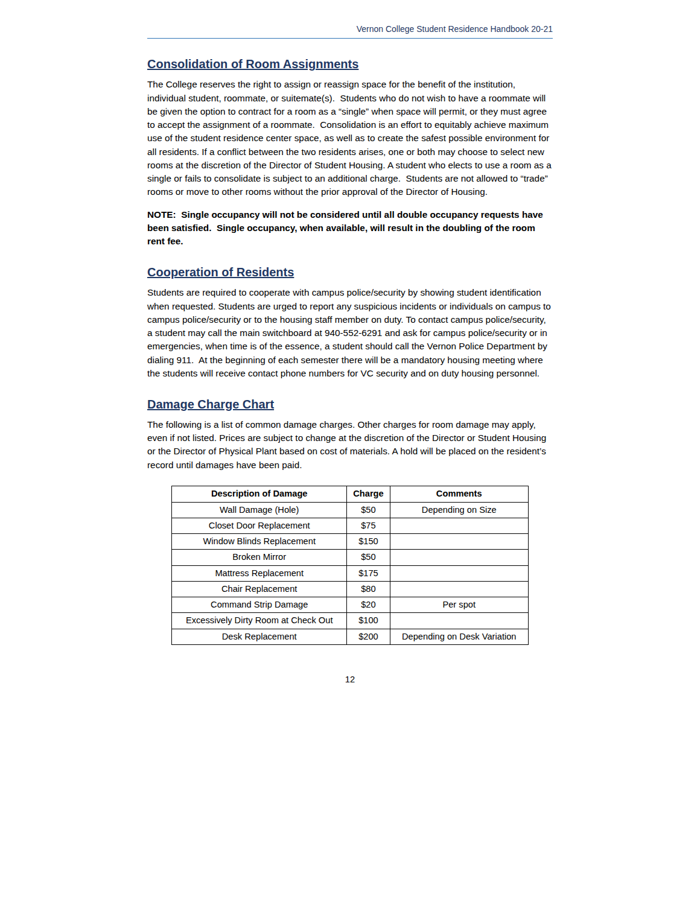Vernon College Student Residence Handbook 20-21
Consolidation of Room Assignments
The College reserves the right to assign or reassign space for the benefit of the institution, individual student, roommate, or suitemate(s). Students who do not wish to have a roommate will be given the option to contract for a room as a “single” when space will permit, or they must agree to accept the assignment of a roommate. Consolidation is an effort to equitably achieve maximum use of the student residence center space, as well as to create the safest possible environment for all residents. If a conflict between the two residents arises, one or both may choose to select new rooms at the discretion of the Director of Student Housing. A student who elects to use a room as a single or fails to consolidate is subject to an additional charge. Students are not allowed to “trade” rooms or move to other rooms without the prior approval of the Director of Housing.
NOTE: Single occupancy will not be considered until all double occupancy requests have been satisfied. Single occupancy, when available, will result in the doubling of the room rent fee.
Cooperation of Residents
Students are required to cooperate with campus police/security by showing student identification when requested. Students are urged to report any suspicious incidents or individuals on campus to campus police/security or to the housing staff member on duty. To contact campus police/security, a student may call the main switchboard at 940-552-6291 and ask for campus police/security or in emergencies, when time is of the essence, a student should call the Vernon Police Department by dialing 911. At the beginning of each semester there will be a mandatory housing meeting where the students will receive contact phone numbers for VC security and on duty housing personnel.
Damage Charge Chart
The following is a list of common damage charges. Other charges for room damage may apply, even if not listed. Prices are subject to change at the discretion of the Director or Student Housing or the Director of Physical Plant based on cost of materials. A hold will be placed on the resident’s record until damages have been paid.
| Description of Damage | Charge | Comments |
| --- | --- | --- |
| Wall Damage (Hole) | $50 | Depending on Size |
| Closet Door Replacement | $75 | |
| Window Blinds Replacement | $150 | |
| Broken Mirror | $50 | |
| Mattress Replacement | $175 | |
| Chair Replacement | $80 | |
| Command Strip Damage | $20 | Per spot |
| Excessively Dirty Room at Check Out | $100 | |
| Desk Replacement | $200 | Depending on Desk Variation |
12